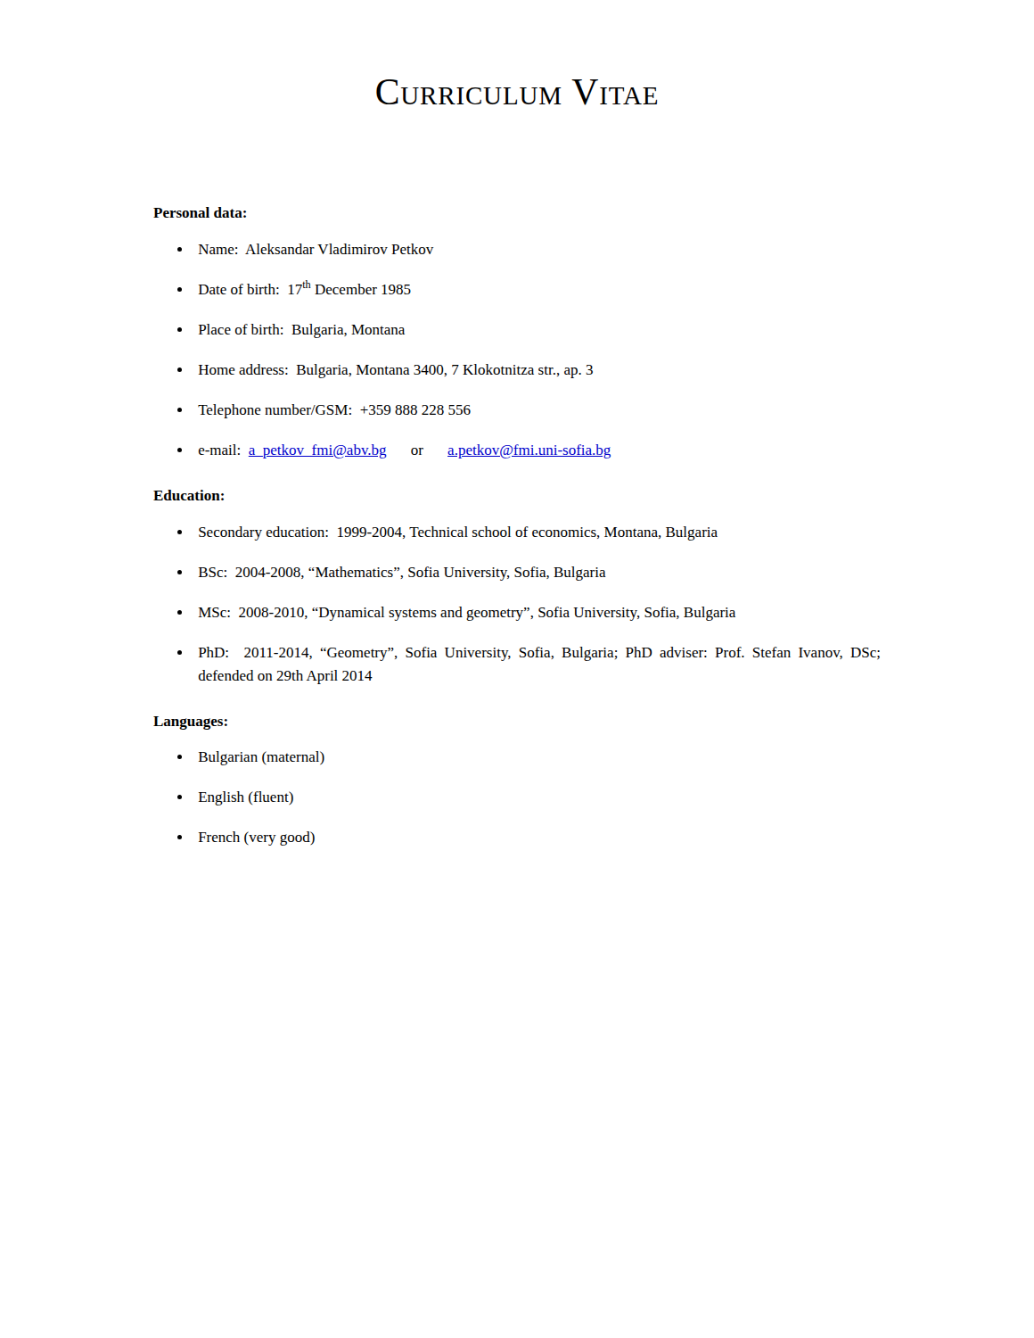Curriculum Vitae
Personal data:
Name: Aleksandar Vladimirov Petkov
Date of birth: 17th December 1985
Place of birth: Bulgaria, Montana
Home address: Bulgaria, Montana 3400, 7 Klokotnitza str., ap. 3
Telephone number/GSM: +359 888 228 556
e-mail: a_petkov_fmi@abv.bg or a.petkov@fmi.uni-sofia.bg
Education:
Secondary education: 1999-2004, Technical school of economics, Montana, Bulgaria
BSc: 2004-2008, “Mathematics”, Sofia University, Sofia, Bulgaria
MSc: 2008-2010, “Dynamical systems and geometry”, Sofia University, Sofia, Bulgaria
PhD: 2011-2014, “Geometry”, Sofia University, Sofia, Bulgaria; PhD adviser: Prof. Stefan Ivanov, DSc; defended on 29th April 2014
Languages:
Bulgarian (maternal)
English (fluent)
French (very good)